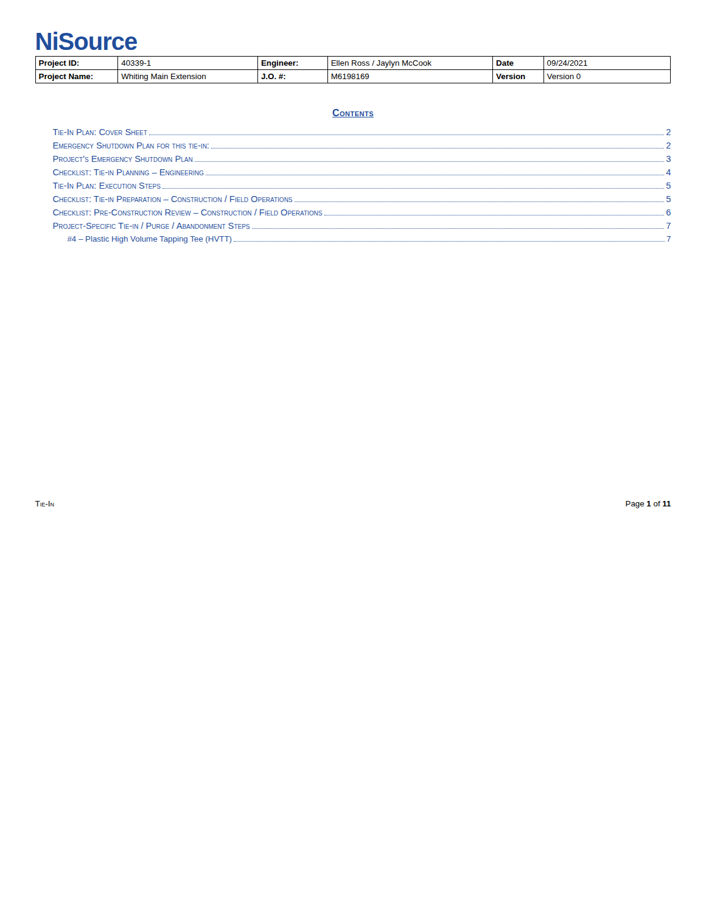Ni Source
| Project ID: | 40339-1 | Engineer: | Ellen Ross / Jaylyn McCook | Date | 09/24/2021 |
| Project Name: | Whiting Main Extension | J.O. #: | M6198169 | Version | Version 0 |
Contents
Tie-In Plan: Cover Sheet 2
Emergency Shutdown Plan for this tie-in: 2
Project's Emergency Shutdown Plan 3
Checklist: Tie-in Planning – Engineering 4
Tie-In Plan: Execution Steps 5
Checklist: Tie-in Preparation – Construction / Field Operations 5
Checklist: Pre-Construction Review – Construction / Field Operations 6
Project-Specific Tie-in / Purge / Abandonment Steps 7
#4 – Plastic High Volume Tapping Tee (HVTT) 7
Tie-In
Page 1 of 11